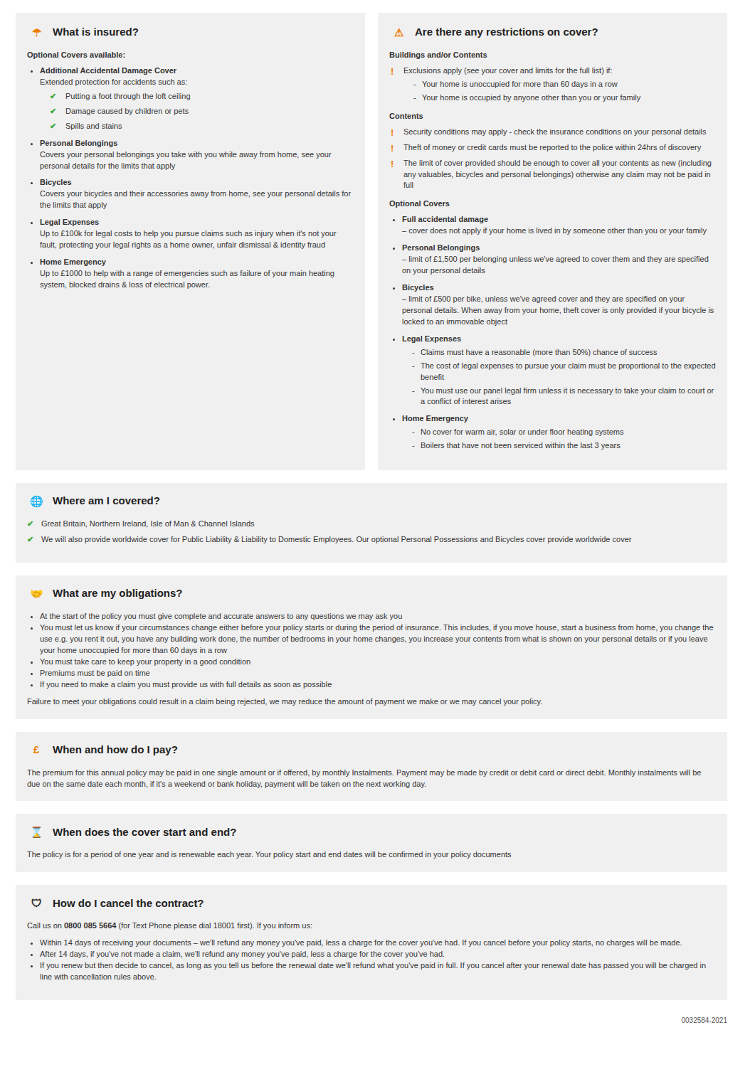☂ What is insured?
Optional Covers available:
Additional Accidental Damage Cover Extended protection for accidents such as:
Putting a foot through the loft ceiling
Damage caused by children or pets
Spills and stains
Personal Belongings Covers your personal belongings you take with you while away from home, see your personal details for the limits that apply
Bicycles Covers your bicycles and their accessories away from home, see your personal details for the limits that apply
Legal Expenses Up to £100k for legal costs to help you pursue claims such as injury when it's not your fault, protecting your legal rights as a home owner, unfair dismissal & identity fraud
Home Emergency Up to £1000 to help with a range of emergencies such as failure of your main heating system, blocked drains & loss of electrical power.
⚠ Are there any restrictions on cover?
Buildings and/or Contents
Exclusions apply (see your cover and limits for the full list) if:
Your home is unoccupied for more than 60 days in a row
Your home is occupied by anyone other than you or your family
Contents
Security conditions may apply - check the insurance conditions on your personal details
Theft of money or credit cards must be reported to the police within 24hrs of discovery
The limit of cover provided should be enough to cover all your contents as new (including any valuables, bicycles and personal belongings) otherwise any claim may not be paid in full
Optional Covers
Full accidental damage – cover does not apply if your home is lived in by someone other than you or your family
Personal Belongings – limit of £1,500 per belonging unless we've agreed to cover them and they are specified on your personal details
Bicycles – limit of £500 per bike, unless we've agreed cover and they are specified on your personal details. When away from your home, theft cover is only provided if your bicycle is locked to an immovable object
Legal Expenses
Claims must have a reasonable (more than 50%) chance of success
The cost of legal expenses to pursue your claim must be proportional to the expected benefit
You must use our panel legal firm unless it is necessary to take your claim to court or a conflict of interest arises
Home Emergency
No cover for warm air, solar or under floor heating systems
Boilers that have not been serviced within the last 3 years
🌐 Where am I covered?
Great Britain, Northern Ireland, Isle of Man & Channel Islands
We will also provide worldwide cover for Public Liability & Liability to Domestic Employees. Our optional Personal Possessions and Bicycles cover provide worldwide cover
🤝 What are my obligations?
At the start of the policy you must give complete and accurate answers to any questions we may ask you
You must let us know if your circumstances change either before your policy starts or during the period of insurance. This includes, if you move house, start a business from home, you change the use e.g. you rent it out, you have any building work done, the number of bedrooms in your home changes, you increase your contents from what is shown on your personal details or if you leave your home unoccupied for more than 60 days in a row
You must take care to keep your property in a good condition
Premiums must be paid on time
If you need to make a claim you must provide us with full details as soon as possible
Failure to meet your obligations could result in a claim being rejected, we may reduce the amount of payment we make or we may cancel your policy.
£ When and how do I pay?
The premium for this annual policy may be paid in one single amount or if offered, by monthly Instalments. Payment may be made by credit or debit card or direct debit. Monthly instalments will be due on the same date each month, if it's a weekend or bank holiday, payment will be taken on the next working day.
⌛ When does the cover start and end?
The policy is for a period of one year and is renewable each year. Your policy start and end dates will be confirmed in your policy documents
🛡 How do I cancel the contract?
Call us on 0800 085 5664 (for Text Phone please dial 18001 first). If you inform us:
Within 14 days of receiving your documents – we'll refund any money you've paid, less a charge for the cover you've had. If you cancel before your policy starts, no charges will be made.
After 14 days, if you've not made a claim, we'll refund any money you've paid, less a charge for the cover you've had.
If you renew but then decide to cancel, as long as you tell us before the renewal date we'll refund what you've paid in full. If you cancel after your renewal date has passed you will be charged in line with cancellation rules above.
0032584-2021